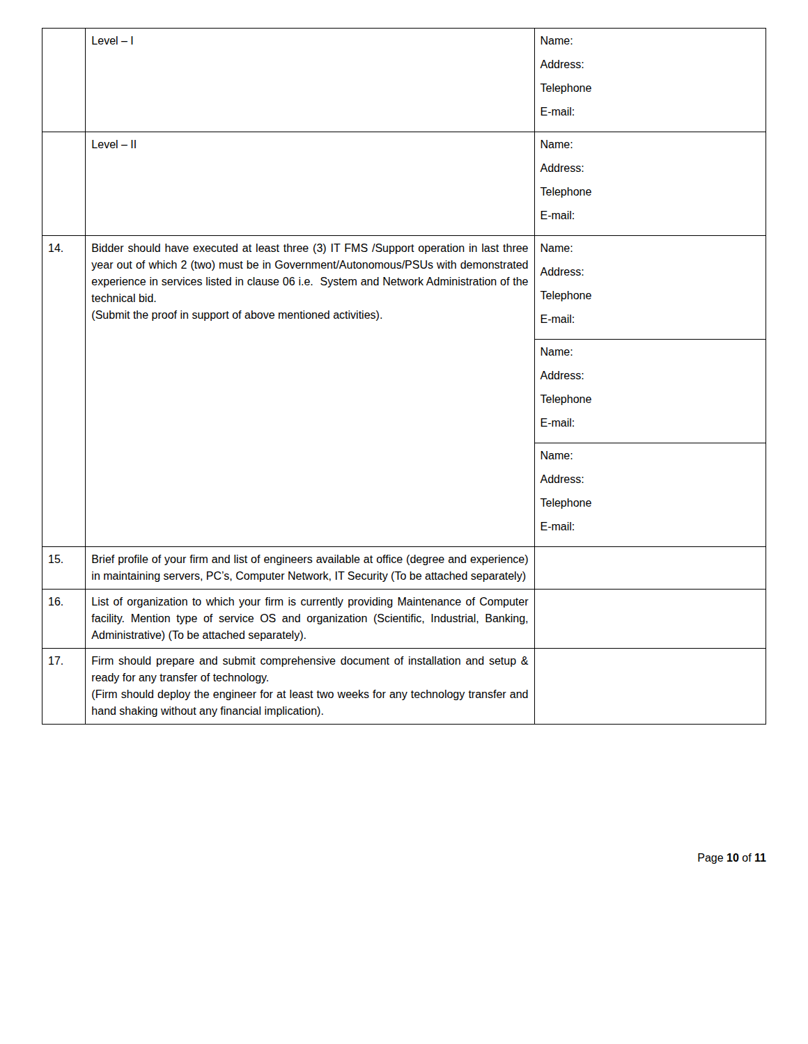| | Level – I | Name: Address: Telephone E-mail: |
| | Level – II | Name: Address: Telephone E-mail: |
| 14. | Bidder should have executed at least three (3) IT FMS /Support operation in last three year out of which 2 (two) must be in Government/Autonomous/PSUs with demonstrated experience in services listed in clause 06 i.e. System and Network Administration of the technical bid. (Submit the proof in support of above mentioned activities). | / Name: Address: Telephone E-mail: / / Name: Address: Telephone E-mail: / / Name: Address: Telephone E-mail: / |
| 15. | Brief profile of your firm and list of engineers available at office (degree and experience) in maintaining servers, PC’s, Computer Network, IT Security (To be attached separately) | |
| 16. | List of organization to which your firm is currently providing Maintenance of Computer facility. Mention type of service OS and organization (Scientific, Industrial, Banking, Administrative) (To be attached separately). | |
| 17. | Firm should prepare and submit comprehensive document of installation and setup & ready for any transfer of technology. (Firm should deploy the engineer for at least two weeks for any technology transfer and hand shaking without any financial implication). | |
Page 10 of 11